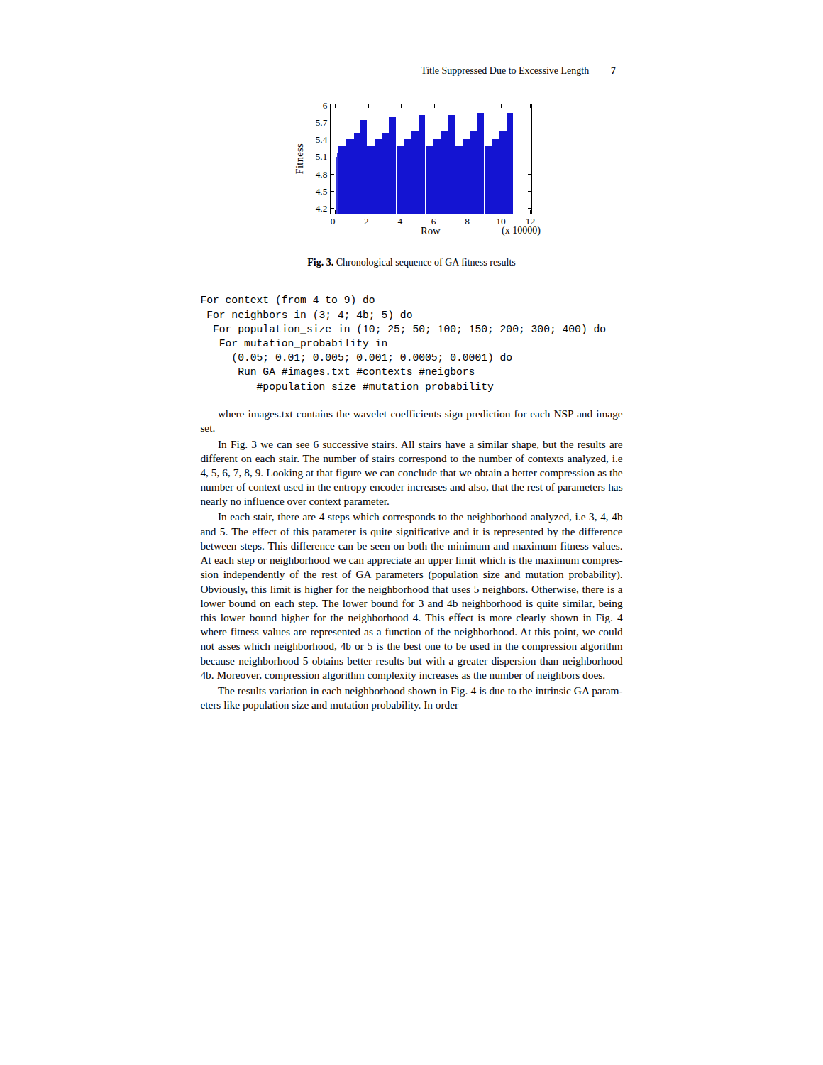Title Suppressed Due to Excessive Length 7
Fitness
6 5.7 5.4 5.1 4.8 4.5 4.2
0 2 4 6 8 10 12
Row (x 10000)
Fig. 3. Chronological sequence of GA fitness results
For context (from 4 to 9) do
 For neighbors in (3; 4; 4b; 5) do
  For population_size in (10; 25; 50; 100; 150; 200; 300; 400) do
   For mutation_probability in
     (0.05; 0.01; 0.005; 0.001; 0.0005; 0.0001) do
      Run GA #images.txt #contexts #neigbors
         #population_size #mutation_probability
where images.txt contains the wavelet coefficients sign prediction for each NSP and image set.
In Fig. 3 we can see 6 successive stairs. All stairs have a similar shape, but the results are different on each stair. The number of stairs correspond to the number of contexts analyzed, i.e 4, 5, 6, 7, 8, 9. Looking at that figure we can conclude that we obtain a better compression as the number of context used in the entropy encoder increases and also, that the rest of parameters has nearly no influence over context parameter.
In each stair, there are 4 steps which corresponds to the neighborhood analyzed, i.e 3, 4, 4b and 5. The effect of this parameter is quite significative and it is represented by the difference between steps. This difference can be seen on both the minimum and maximum fitness values. At each step or neighborhood we can appreciate an upper limit which is the maximum compression independently of the rest of GA parameters (population size and mutation probability). Obviously, this limit is higher for the neighborhood that uses 5 neighbors. Otherwise, there is a lower bound on each step. The lower bound for 3 and 4b neighborhood is quite similar, being this lower bound higher for the neighborhood 4. This effect is more clearly shown in Fig. 4 where fitness values are represented as a function of the neighborhood. At this point, we could not asses which neighborhood, 4b or 5 is the best one to be used in the compression algorithm because neighborhood 5 obtains better results but with a greater dispersion than neighborhood 4b. Moreover, compression algorithm complexity increases as the number of neighbors does.
The results variation in each neighborhood shown in Fig. 4 is due to the intrinsic GA parameters like population size and mutation probability. In order